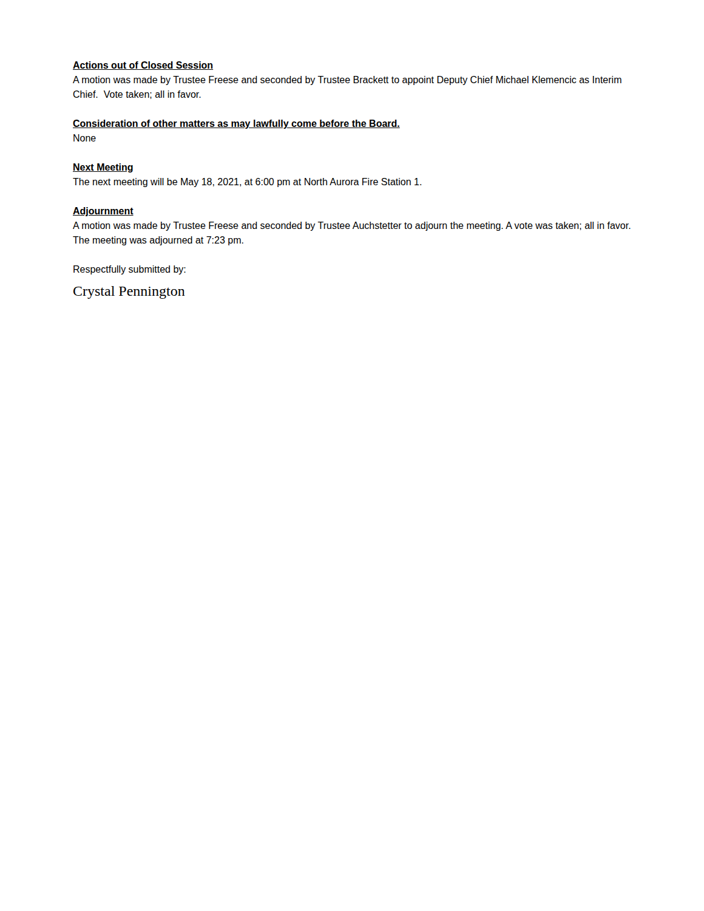Actions out of Closed Session
A motion was made by Trustee Freese and seconded by Trustee Brackett to appoint Deputy Chief Michael Klemencic as Interim Chief. Vote taken; all in favor.
Consideration of other matters as may lawfully come before the Board.
None
Next Meeting
The next meeting will be May 18, 2021, at 6:00 pm at North Aurora Fire Station 1.
Adjournment
A motion was made by Trustee Freese and seconded by Trustee Auchstetter to adjourn the meeting. A vote was taken; all in favor. The meeting was adjourned at 7:23 pm.
Respectfully submitted by:
Crystal Pennington